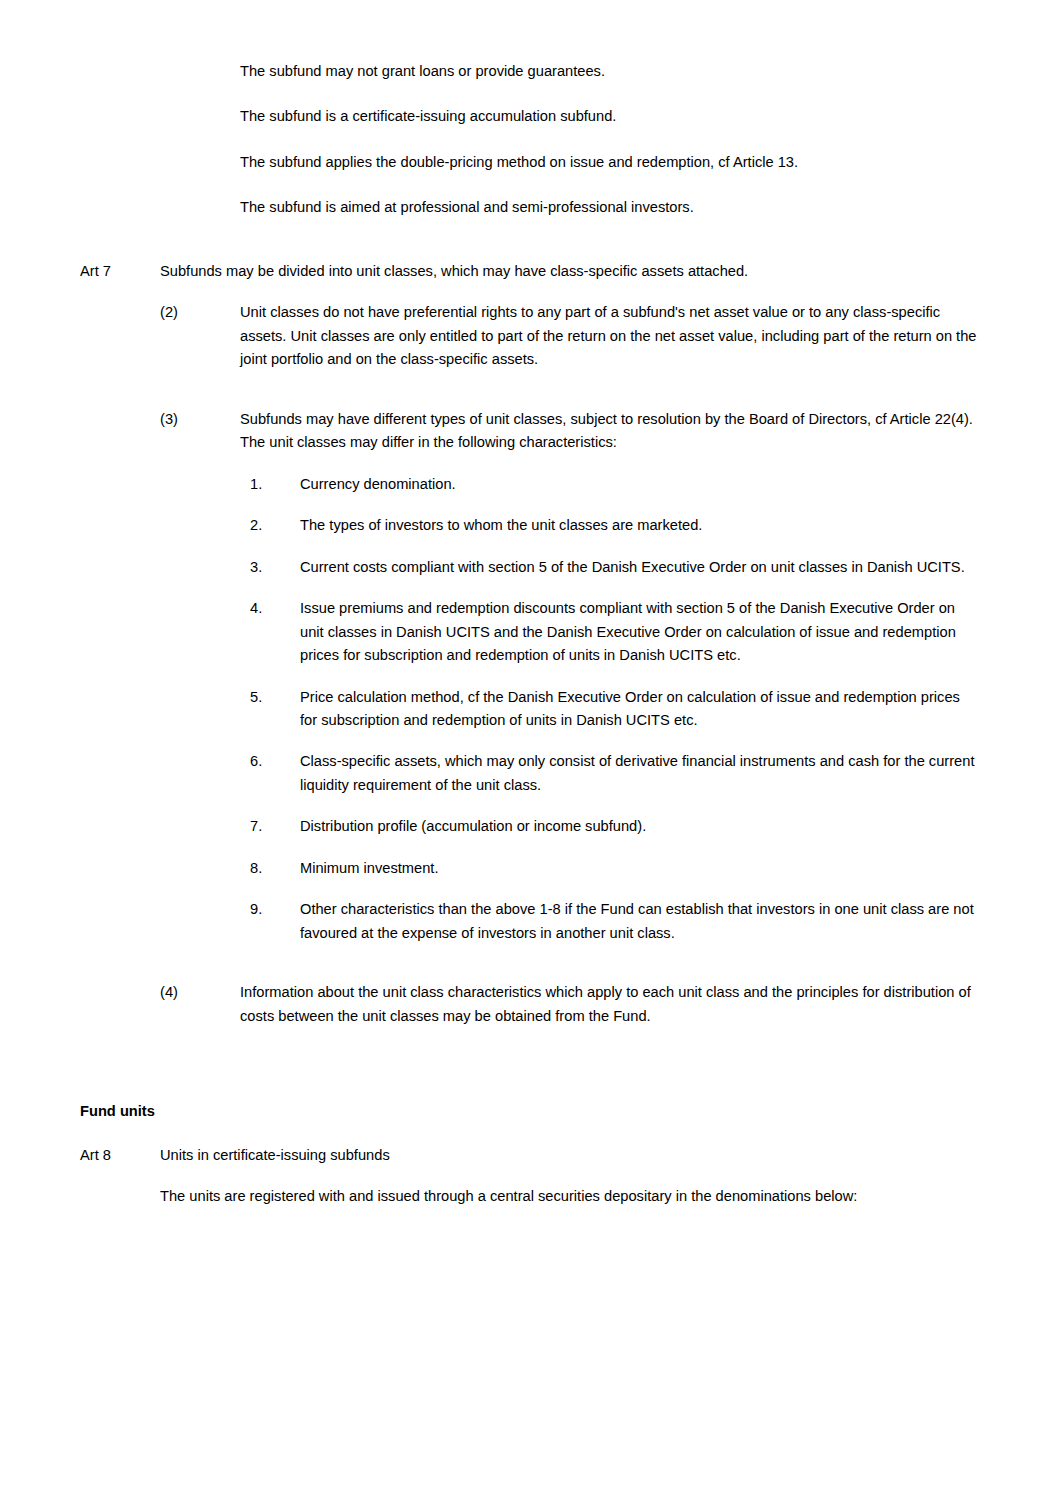The subfund may not grant loans or provide guarantees.
The subfund is a certificate-issuing accumulation subfund.
The subfund applies the double-pricing method on issue and redemption, cf Article 13.
The subfund is aimed at professional and semi-professional investors.
Art 7
Subfunds may be divided into unit classes, which may have class-specific assets attached.
(2)
Unit classes do not have preferential rights to any part of a subfund's net asset value or to any class-specific assets. Unit classes are only entitled to part of the return on the net asset value, including part of the return on the joint portfolio and on the class-specific assets.
(3)
Subfunds may have different types of unit classes, subject to resolution by the Board of Directors, cf Article 22(4). The unit classes may differ in the following characteristics:
1. Currency denomination.
2. The types of investors to whom the unit classes are marketed.
3. Current costs compliant with section 5 of the Danish Executive Order on unit classes in Danish UCITS.
4. Issue premiums and redemption discounts compliant with section 5 of the Danish Executive Order on unit classes in Danish UCITS and the Danish Executive Order on calculation of issue and redemption prices for subscription and redemption of units in Danish UCITS etc.
5. Price calculation method, cf the Danish Executive Order on calculation of issue and redemption prices for subscription and redemption of units in Danish UCITS etc.
6. Class-specific assets, which may only consist of derivative financial instruments and cash for the current liquidity requirement of the unit class.
7. Distribution profile (accumulation or income subfund).
8. Minimum investment.
9. Other characteristics than the above 1-8 if the Fund can establish that investors in one unit class are not favoured at the expense of investors in another unit class.
(4)
Information about the unit class characteristics which apply to each unit class and the principles for distribution of costs between the unit classes may be obtained from the Fund.
Fund units
Art 8
Units in certificate-issuing subfunds
The units are registered with and issued through a central securities depositary in the denominations below: